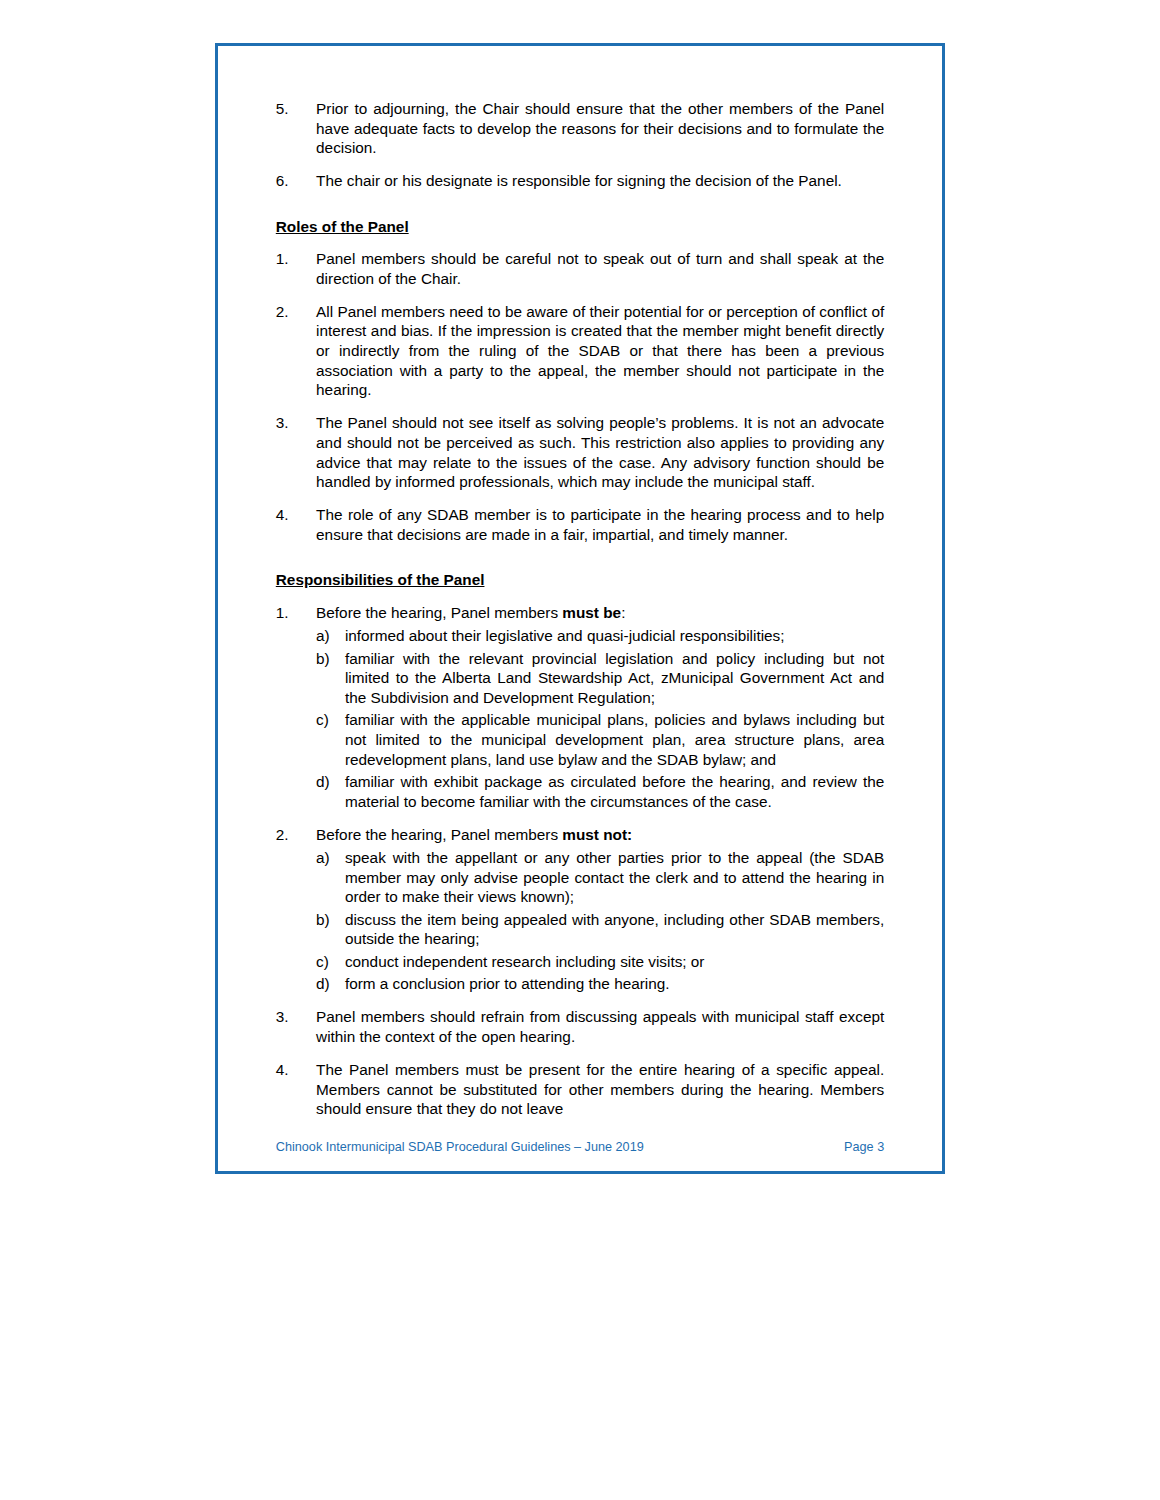5. Prior to adjourning, the Chair should ensure that the other members of the Panel have adequate facts to develop the reasons for their decisions and to formulate the decision.
6. The chair or his designate is responsible for signing the decision of the Panel.
Roles of the Panel
1. Panel members should be careful not to speak out of turn and shall speak at the direction of the Chair.
2. All Panel members need to be aware of their potential for or perception of conflict of interest and bias. If the impression is created that the member might benefit directly or indirectly from the ruling of the SDAB or that there has been a previous association with a party to the appeal, the member should not participate in the hearing.
3. The Panel should not see itself as solving people’s problems. It is not an advocate and should not be perceived as such. This restriction also applies to providing any advice that may relate to the issues of the case. Any advisory function should be handled by informed professionals, which may include the municipal staff.
4. The role of any SDAB member is to participate in the hearing process and to help ensure that decisions are made in a fair, impartial, and timely manner.
Responsibilities of the Panel
1. Before the hearing, Panel members must be:
a) informed about their legislative and quasi-judicial responsibilities;
b) familiar with the relevant provincial legislation and policy including but not limited to the Alberta Land Stewardship Act, zMunicipal Government Act and the Subdivision and Development Regulation;
c) familiar with the applicable municipal plans, policies and bylaws including but not limited to the municipal development plan, area structure plans, area redevelopment plans, land use bylaw and the SDAB bylaw; and
d) familiar with exhibit package as circulated before the hearing, and review the material to become familiar with the circumstances of the case.
2. Before the hearing, Panel members must not:
a) speak with the appellant or any other parties prior to the appeal (the SDAB member may only advise people contact the clerk and to attend the hearing in order to make their views known);
b) discuss the item being appealed with anyone, including other SDAB members, outside the hearing;
c) conduct independent research including site visits; or
d) form a conclusion prior to attending the hearing.
3. Panel members should refrain from discussing appeals with municipal staff except within the context of the open hearing.
4. The Panel members must be present for the entire hearing of a specific appeal. Members cannot be substituted for other members during the hearing. Members should ensure that they do not leave
Chinook Intermunicipal SDAB Procedural Guidelines – June 2019 Page 3